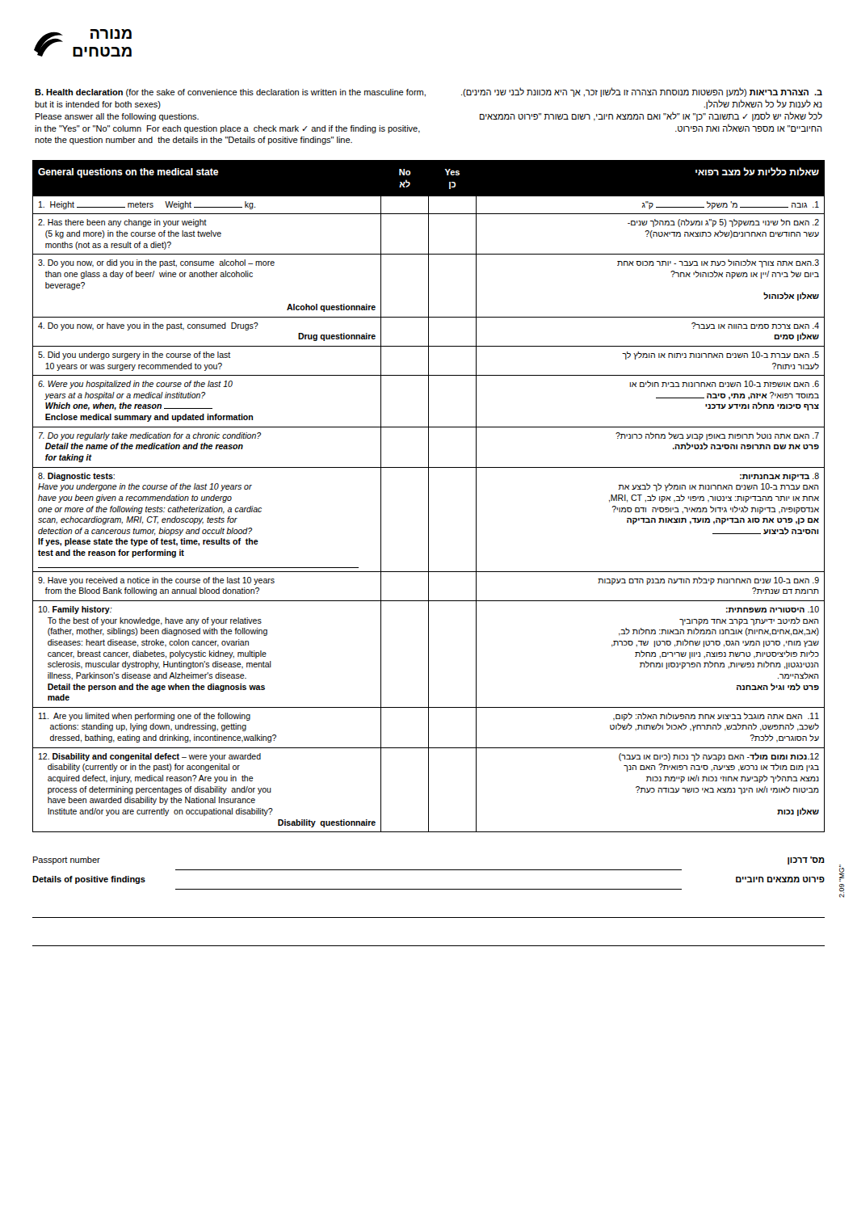מנורה
מבטחים
| B. Health declaration (for the sake of convenience this declaration is written in the masculine form, but it is intended for both sexes) Please answer all the following questions. in the "Yes" or "No" column For each question place a check mark ✓ and if the finding is positive, note the question number and the details in the "Details of positive findings" line. | ב. הצהרת בריאות (למען הפשטות מנוסחת הצהרה זו בלשון זכר, אך היא מכוונת לבני שני המינים). נא לענות על כל השאלות שלהלן. לכל שאלה יש לסמן ✓ בתשובה "כן" או "לא" ואם הממצא חיובי, רשום בשורת "פירוט הממצאים החיוביים" או מספר השאלה ואת הפירוט. |
| General questions on the medical state | No לא | Yes כן | שאלות כלליות על מצב רפואי |
| --- | --- | --- | --- |
| 1. Height meters Weight kg. | | | 1. גובה מ' משקל ק"ג |
| 2. Has there been any change in your weight (5 kg and more) in the course of the last twelve months (not as a result of a diet)? | | | 2. האם חל שינוי במשקלך (5 ק"ג ומעלה) במהלך שנים- עשר החודשים האחרונים(שלא כתוצאה מדיאטה)? |
| 3. Do you now, or did you in the past, consume alcohol – more than one glass a day of beer/ wine or another alcoholic beverage? Alcohol questionnaire | | | 3.האם אתה צורך אלכוהול כעת או בעבר - יותר מכוס אחת ביום של בירה /יין או משקה אלכוהולי אחר? שאלון אלכוהול |
| 4. Do you now, or have you in the past, consumed Drugs? Drug questionnaire | | | 4. האם צרכת סמים בהווה או בעבר? שאלון סמים |
| 5. Did you undergo surgery in the course of the last 10 years or was surgery recommended to you? | | | 5. האם עברת ב-10 השנים האחרונות ניתוח או הומלץ לך לעבור ניתוח? |
| 6. Were you hospitalized in the course of the last 10 years at a hospital or a medical institution? Which one, when, the reason Enclose medical summary and updated information | | | 6. האם אושפזת ב-10 השנים האחרונות בבית חולים או במוסד רפואי? איזה, מתי, סיבה צרף סיכומי מחלה ומידע עדכני |
| 7. Do you regularly take medication for a chronic condition? Detail the name of the medication and the reason for taking it | | | 7. האם אתה נוטל תרופות באופן קבוע בשל מחלה כרונית? פרט את שם התרופה והסיבה לנטילתה. |
| 8. Diagnostic tests : Have you undergone in the course of the last 10 years or have you been given a recommendation to undergo one or more of the following tests: catheterization, a cardiac scan, echocardiogram, MRI, CT, endoscopy, tests for detection of a cancerous tumor, biopsy and occult blood? If yes, please state the type of test, time, results of the test and the reason for performing it | | | 8. בדיקות אבחנתיות: האם עברת ב-10 השנים האחרונות או הומלץ לך לבצע את אחת או יותר מהבדיקות: צינטור, מיפוי לב, אקו לב, MRI, CT, אנדסקופיה, בדיקות לגילוי גידול ממאיר, ביופסיה ודם סמוי? אם כן, פרט את סוג הבדיקה, מועד, תוצאות הבדיקה והסיבה לביצוע |
| 9. Have you received a notice in the course of the last 10 years from the Blood Bank following an annual blood donation? | | | 9. האם ב-10 שנים האחרונות קיבלת הודעה מבנק הדם בעקבות תרומת דם שנתית? |
| 10. Family history : To the best of your knowledge, have any of your relatives (father, mother, siblings) been diagnosed with the following diseases: heart disease, stroke, colon cancer, ovarian cancer, breast cancer, diabetes, polycystic kidney, multiple sclerosis, muscular dystrophy, Huntington's disease, mental illness, Parkinson's disease and Alzheimer's disease. Detail the person and the age when the diagnosis was made | | | 10. היסטוריה משפחתית: האם למיטב ידיעתך בקרב אחד מקרוביך (אב,אם,אחים,אחיות) אובחנו הממלות הבאות: מחלות לב, שבץ מוחי, סרטן המעי הגס, סרטן שחלות, סרטן שד, סכרת, כליות פוליציסטיות, טרשת נפוצה, ניוון שרירים, מחלת הנטינגטון, מחלות נפשיות, מחלת הפרקינסון ומחלת האלצהיימר. פרט למי וגיל האבחנה |
| 11. Are you limited when performing one of the following actions: standing up, lying down, undressing, getting dressed, bathing, eating and drinking, incontinence,walking? | | | 11. האם אתה מוגבל בביצוע אחת מהפעולות האלה: לקום, לשכב, להתפשט, להתלבש, להתרחץ, לאכול ולשתות, לשלוט על הסוגרים, ללכת? |
| 12. Disability and congenital defect – were your awarded disability (currently or in the past) for acongenital or acquired defect, injury, medical reason? Are you in the process of determining percentages of disability and/or you have been awarded disability by the National Insurance Institute and/or you are currently on occupational disability? Disability questionnaire | | | 12. נכות ומום מולד - האם נקבעה לך נכות (כיום או בעבר) בגין מום מולד או נרכש, פציעה, סיבה רפואית? האם הנך נמצא בתהליך לקביעת אחוזי נכות ו/או קיימת נכות מביטוח לאומי ו/או הינך נמצא באי כושר עבודה כעת? שאלון נכות |
| Passport number | | מס' דרכון |
| Details of positive findings | | פירוט ממצאים חיוביים |
2.09 "MG"